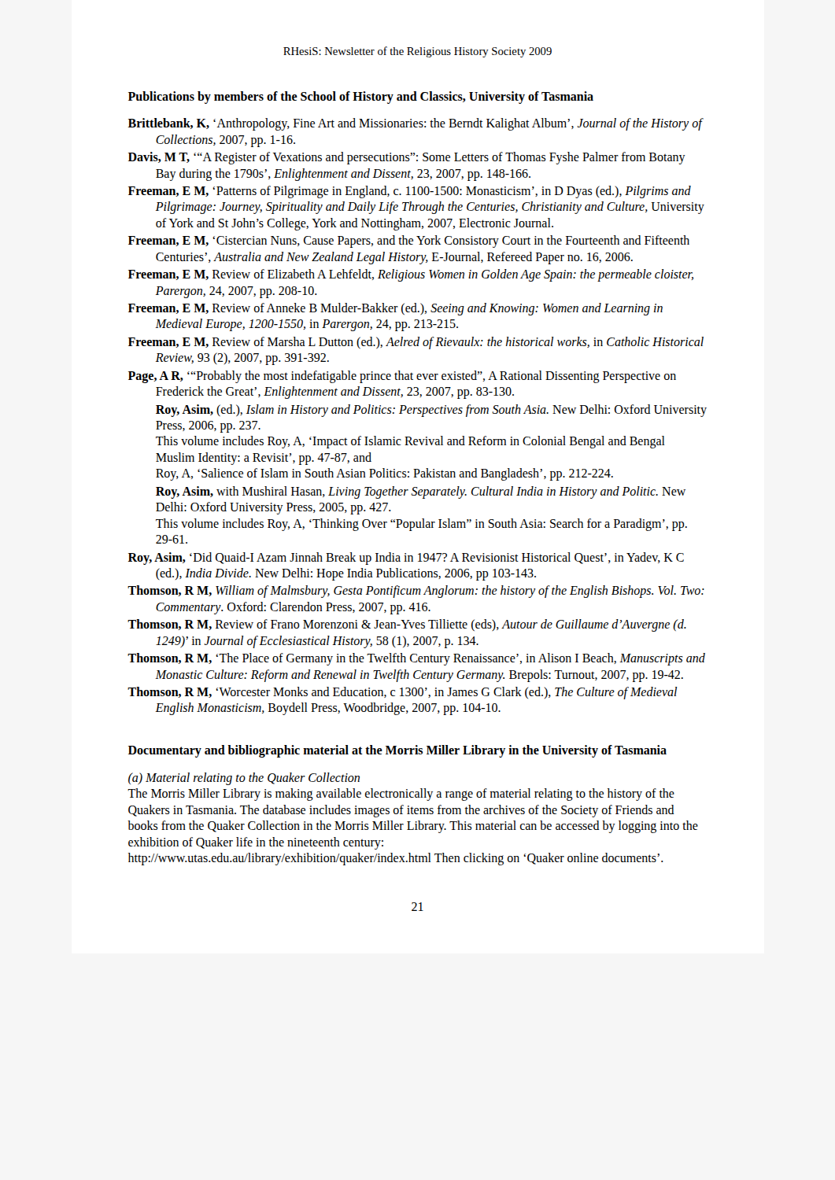RHesiS: Newsletter of the Religious History Society 2009
Publications by members of the School of History and Classics, University of Tasmania
Brittlebank, K, ‘Anthropology, Fine Art and Missionaries: the Berndt Kalighat Album’, Journal of the History of Collections, 2007, pp. 1-16.
Davis, M T, ‘“A Register of Vexations and persecutions”: Some Letters of Thomas Fyshe Palmer from Botany Bay during the 1790s’, Enlightenment and Dissent, 23, 2007, pp. 148-166.
Freeman, E M, ‘Patterns of Pilgrimage in England, c. 1100-1500: Monasticism’, in D Dyas (ed.), Pilgrims and Pilgrimage: Journey, Spirituality and Daily Life Through the Centuries, Christianity and Culture, University of York and St John’s College, York and Nottingham, 2007, Electronic Journal.
Freeman, E M, ‘Cistercian Nuns, Cause Papers, and the York Consistory Court in the Fourteenth and Fifteenth Centuries’, Australia and New Zealand Legal History, E-Journal, Refereed Paper no. 16, 2006.
Freeman, E M, Review of Elizabeth A Lehfeldt, Religious Women in Golden Age Spain: the permeable cloister, Parergon, 24, 2007, pp. 208-10.
Freeman, E M, Review of Anneke B Mulder-Bakker (ed.), Seeing and Knowing: Women and Learning in Medieval Europe, 1200-1550, in Parergon, 24, pp. 213-215.
Freeman, E M, Review of Marsha L Dutton (ed.), Aelred of Rievaulx: the historical works, in Catholic Historical Review, 93 (2), 2007, pp. 391-392.
Page, A R, ‘“Probably the most indefatigable prince that ever existed”, A Rational Dissenting Perspective on Frederick the Great’, Enlightenment and Dissent, 23, 2007, pp. 83-130.
Roy, Asim, (ed.), Islam in History and Politics: Perspectives from South Asia. New Delhi: Oxford University Press, 2006, pp. 237.
This volume includes Roy, A, ‘Impact of Islamic Revival and Reform in Colonial Bengal and Bengal Muslim Identity: a Revisit’, pp. 47-87, and
Roy, A, ‘Salience of Islam in South Asian Politics: Pakistan and Bangladesh’, pp. 212-224.
Roy, Asim, with Mushiral Hasan, Living Together Separately. Cultural India in History and Politic. New Delhi: Oxford University Press, 2005, pp. 427.
This volume includes Roy, A, ‘Thinking Over “Popular Islam” in South Asia: Search for a Paradigm’, pp. 29-61.
Roy, Asim, ‘Did Quaid-I Azam Jinnah Break up India in 1947? A Revisionist Historical Quest’, in Yadev, K C (ed.), India Divide. New Delhi: Hope India Publications, 2006, pp 103-143.
Thomson, R M, William of Malmsbury, Gesta Pontificum Anglorum: the history of the English Bishops. Vol. Two: Commentary. Oxford: Clarendon Press, 2007, pp. 416.
Thomson, R M, Review of Frano Morenzoni & Jean-Yves Tilliette (eds), Autour de Guillaume d’Auvergne (d. 1249)’ in Journal of Ecclesiastical History, 58 (1), 2007, p. 134.
Thomson, R M, ‘The Place of Germany in the Twelfth Century Renaissance’, in Alison I Beach, Manuscripts and Monastic Culture: Reform and Renewal in Twelfth Century Germany. Brepols: Turnout, 2007, pp. 19-42.
Thomson, R M, ‘Worcester Monks and Education, c 1300’, in James G Clark (ed.), The Culture of Medieval English Monasticism, Boydell Press, Woodbridge, 2007, pp. 104-10.
Documentary and bibliographic material at the Morris Miller Library in the University of Tasmania
(a) Material relating to the Quaker Collection
The Morris Miller Library is making available electronically a range of material relating to the history of the Quakers in Tasmania. The database includes images of items from the archives of the Society of Friends and books from the Quaker Collection in the Morris Miller Library. This material can be accessed by logging into the exhibition of Quaker life in the nineteenth century:
http://www.utas.edu.au/library/exhibition/quaker/index.html Then clicking on ‘Quaker online documents’.
21